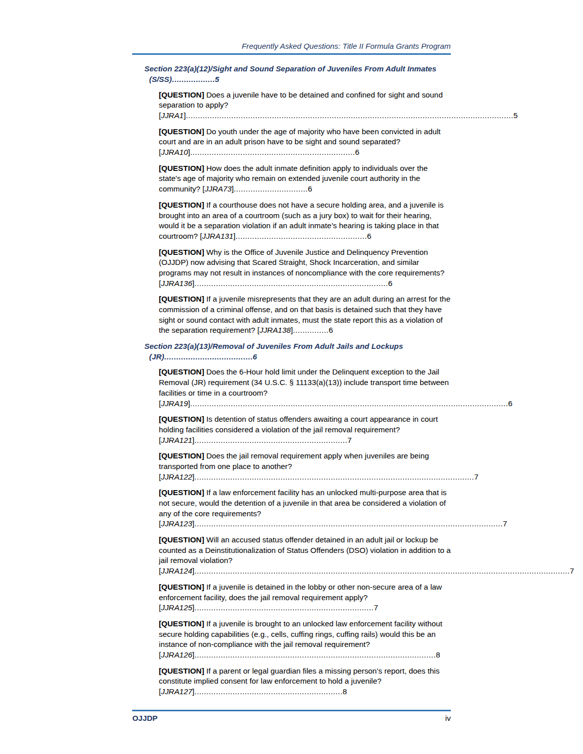Frequently Asked Questions: Title II Formula Grants Program
Section 223(a)(12)/Sight and Sound Separation of Juveniles From Adult Inmates (S/SS).................. 5
[QUESTION] Does a juvenile have to be detained and confined for sight and sound separation to apply? [JJRA1]......................................................................................................................................... 5
[QUESTION] Do youth under the age of majority who have been convicted in adult court and are in an adult prison have to be sight and sound separated? [JJRA10]..................................................................... 6
[QUESTION] How does the adult inmate definition apply to individuals over the state's age of majority who remain on extended juvenile court authority in the community? [JJRA73]............................... 6
[QUESTION] If a courthouse does not have a secure holding area, and a juvenile is brought into an area of a courtroom (such as a jury box) to wait for their hearing, would it be a separation violation if an adult inmate’s hearing is taking place in that courtroom? [JJRA131]....................................................... 6
[QUESTION] Why is the Office of Juvenile Justice and Delinquency Prevention (OJJDP) now advising that Scared Straight, Shock Incarceration, and similar programs may not result in instances of noncompliance with the core requirements? [JJRA136]................................................................................. 6
[QUESTION] If a juvenile misrepresents that they are an adult during an arrest for the commission of a criminal offense, and on that basis is detained such that they have sight or sound contact with adult inmates, must the state report this as a violation of the separation requirement? [JJRA138]............... 6
Section 223(a)(13)/Removal of Juveniles From Adult Jails and Lockups (JR)..................................... 6
[QUESTION] Does the 6-Hour hold limit under the Delinquent exception to the Jail Removal (JR) requirement (34 U.S.C. § 11133(a)(13)) include transport time between facilities or time in a courtroom? [JJRA19]..................................................................................................................................... 6
[QUESTION] Is detention of status offenders awaiting a court appearance in court holding facilities considered a violation of the jail removal requirement? [JJRA121]................................................................ 7
[QUESTION] Does the jail removal requirement apply when juveniles are being transported from one place to another? [JJRA122]..................................................................................................................... 7
[QUESTION] If a law enforcement facility has an unlocked multi-purpose area that is not secure, would the detention of a juvenile in that area be considered a violation of any of the core requirements? [JJRA123]................................................................................................................................. 7
[QUESTION] Will an accused status offender detained in an adult jail or lockup be counted as a Deinstitutionalization of Status Offenders (DSO) violation in addition to a jail removal violation? [JJRA124]............................................................................................................................................................. 7
[QUESTION] If a juvenile is detained in the lobby or other non-secure area of a law enforcement facility, does the jail removal requirement apply? [JJRA125]........................................................................... 7
[QUESTION] If a juvenile is brought to an unlocked law enforcement facility without secure holding capabilities (e.g., cells, cuffing rings, cuffing rails) would this be an instance of non-compliance with the jail removal requirement? [JJRA126]..................................................................................................... 8
[QUESTION] If a parent or legal guardian files a missing person’s report, does this constitute implied consent for law enforcement to hold a juvenile? [JJRA127].............................................................. 8
OJJDP
iv